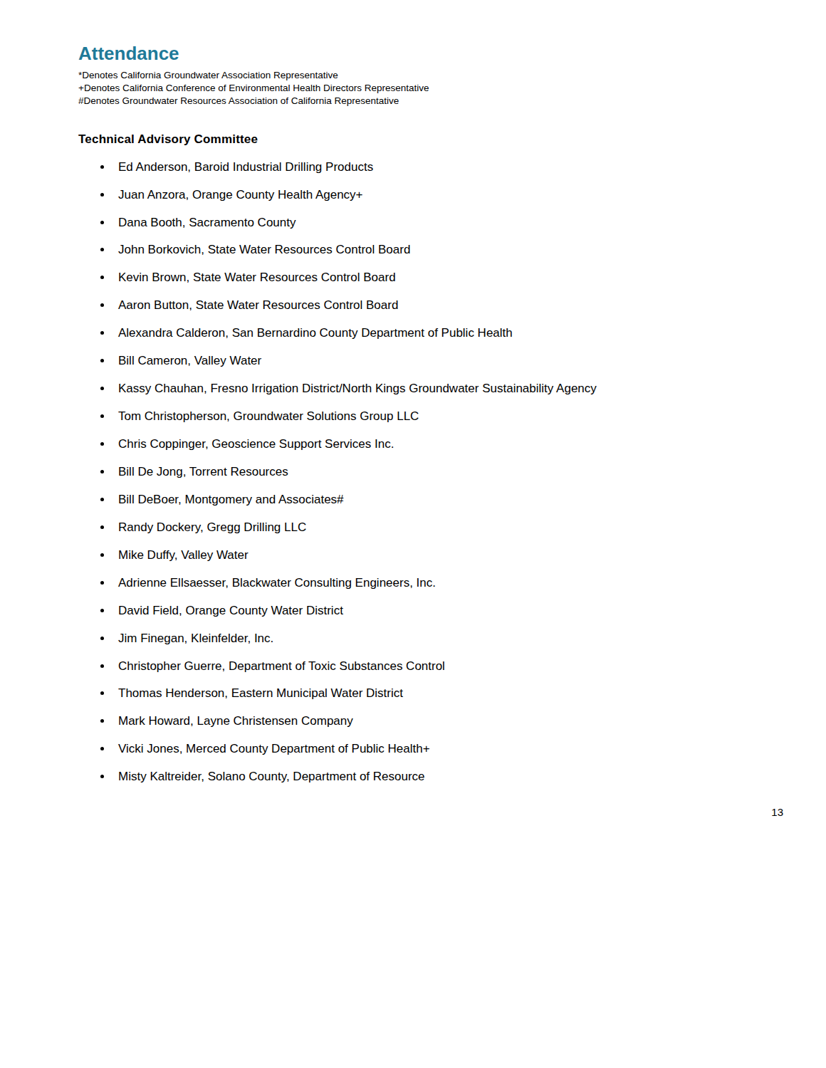Attendance
*Denotes California Groundwater Association Representative
+Denotes California Conference of Environmental Health Directors Representative
#Denotes Groundwater Resources Association of California Representative
Technical Advisory Committee
Ed Anderson, Baroid Industrial Drilling Products
Juan Anzora, Orange County Health Agency+
Dana Booth, Sacramento County
John Borkovich, State Water Resources Control Board
Kevin Brown, State Water Resources Control Board
Aaron Button, State Water Resources Control Board
Alexandra Calderon, San Bernardino County Department of Public Health
Bill Cameron, Valley Water
Kassy Chauhan, Fresno Irrigation District/North Kings Groundwater Sustainability Agency
Tom Christopherson, Groundwater Solutions Group LLC
Chris Coppinger, Geoscience Support Services Inc.
Bill De Jong, Torrent Resources
Bill DeBoer, Montgomery and Associates#
Randy Dockery, Gregg Drilling LLC
Mike Duffy, Valley Water
Adrienne Ellsaesser, Blackwater Consulting Engineers, Inc.
David Field, Orange County Water District
Jim Finegan, Kleinfelder, Inc.
Christopher Guerre, Department of Toxic Substances Control
Thomas Henderson, Eastern Municipal Water District
Mark Howard, Layne Christensen Company
Vicki Jones, Merced County Department of Public Health+
Misty Kaltreider, Solano County, Department of Resource
13